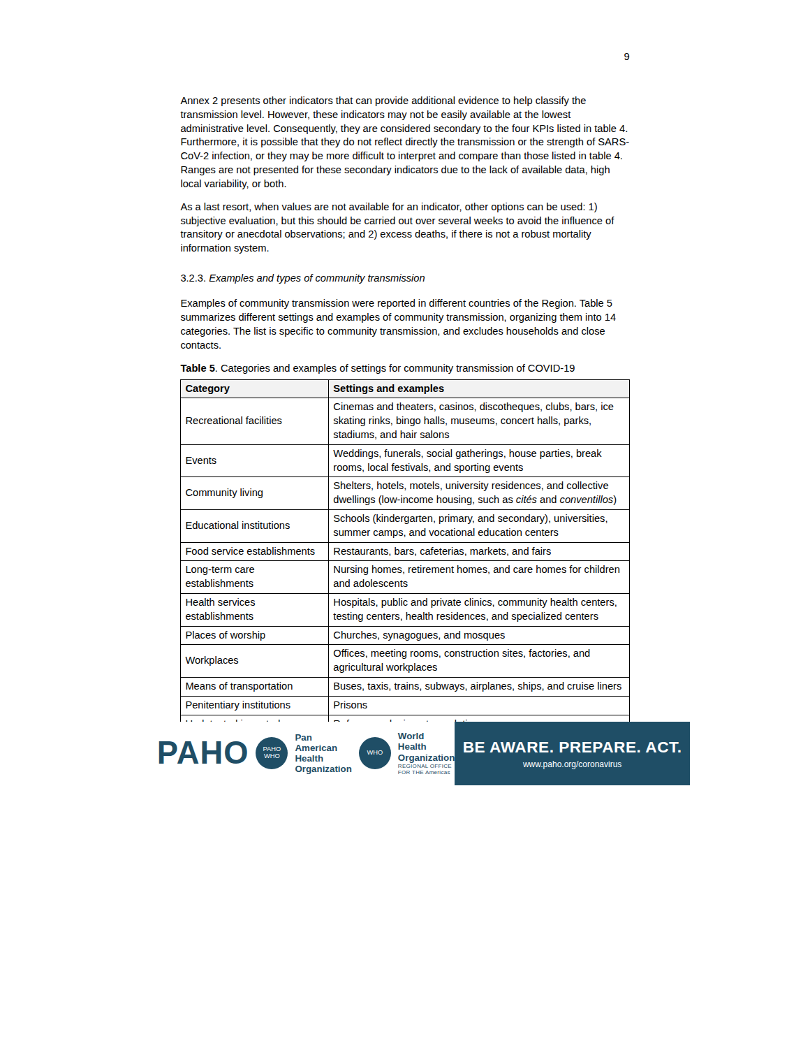9
Annex 2 presents other indicators that can provide additional evidence to help classify the transmission level. However, these indicators may not be easily available at the lowest administrative level. Consequently, they are considered secondary to the four KPIs listed in table 4. Furthermore, it is possible that they do not reflect directly the transmission or the strength of SARS-CoV-2 infection, or they may be more difficult to interpret and compare than those listed in table 4. Ranges are not presented for these secondary indicators due to the lack of available data, high local variability, or both.
As a last resort, when values are not available for an indicator, other options can be used: 1) subjective evaluation, but this should be carried out over several weeks to avoid the influence of transitory or anecdotal observations; and 2) excess deaths, if there is not a robust mortality information system.
3.2.3. Examples and types of community transmission
Examples of community transmission were reported in different countries of the Region. Table 5 summarizes different settings and examples of community transmission, organizing them into 14 categories. The list is specific to community transmission, and excludes households and close contacts.
Table 5. Categories and examples of settings for community transmission of COVID-19
| Category | Settings and examples |
| --- | --- |
| Recreational facilities | Cinemas and theaters, casinos, discotheques, clubs, bars, ice skating rinks, bingo halls, museums, concert halls, parks, stadiums, and hair salons |
| Events | Weddings, funerals, social gatherings, house parties, break rooms, local festivals, and sporting events |
| Community living | Shelters, hotels, motels, university residences, and collective dwellings (low-income housing, such as cités and conventillos ) |
| Educational institutions | Schools (kindergarten, primary, and secondary), universities, summer camps, and vocational education centers |
| Food service establishments | Restaurants, bars, cafeterias, markets, and fairs |
| Long-term care establishments | Nursing homes, retirement homes, and care homes for children and adolescents |
| Health services establishments | Hospitals, public and private clinics, community health centers, testing centers, health residences, and specialized centers |
| Places of worship | Churches, synagogues, and mosques |
| Workplaces | Offices, meeting rooms, construction sites, factories, and agricultural workplaces |
| Means of transportation | Buses, taxis, trains, subways, airplanes, ships, and cruise liners |
| Penitentiary institutions | Prisons |
| Undetected imported cases | Refugee and migrant populations |
| Sporting establishments | Clubs, gyms, and swimming pools |
| Establishments of the armed forces and security services | Police and military posts |
PAHO
PAHO
WHO
Pan American Health Organization
WHO
World Health Organization REGIONAL OFFICE FOR THE Americas
BE AWARE. PREPARE. ACT.
www.paho.org/coronavirus